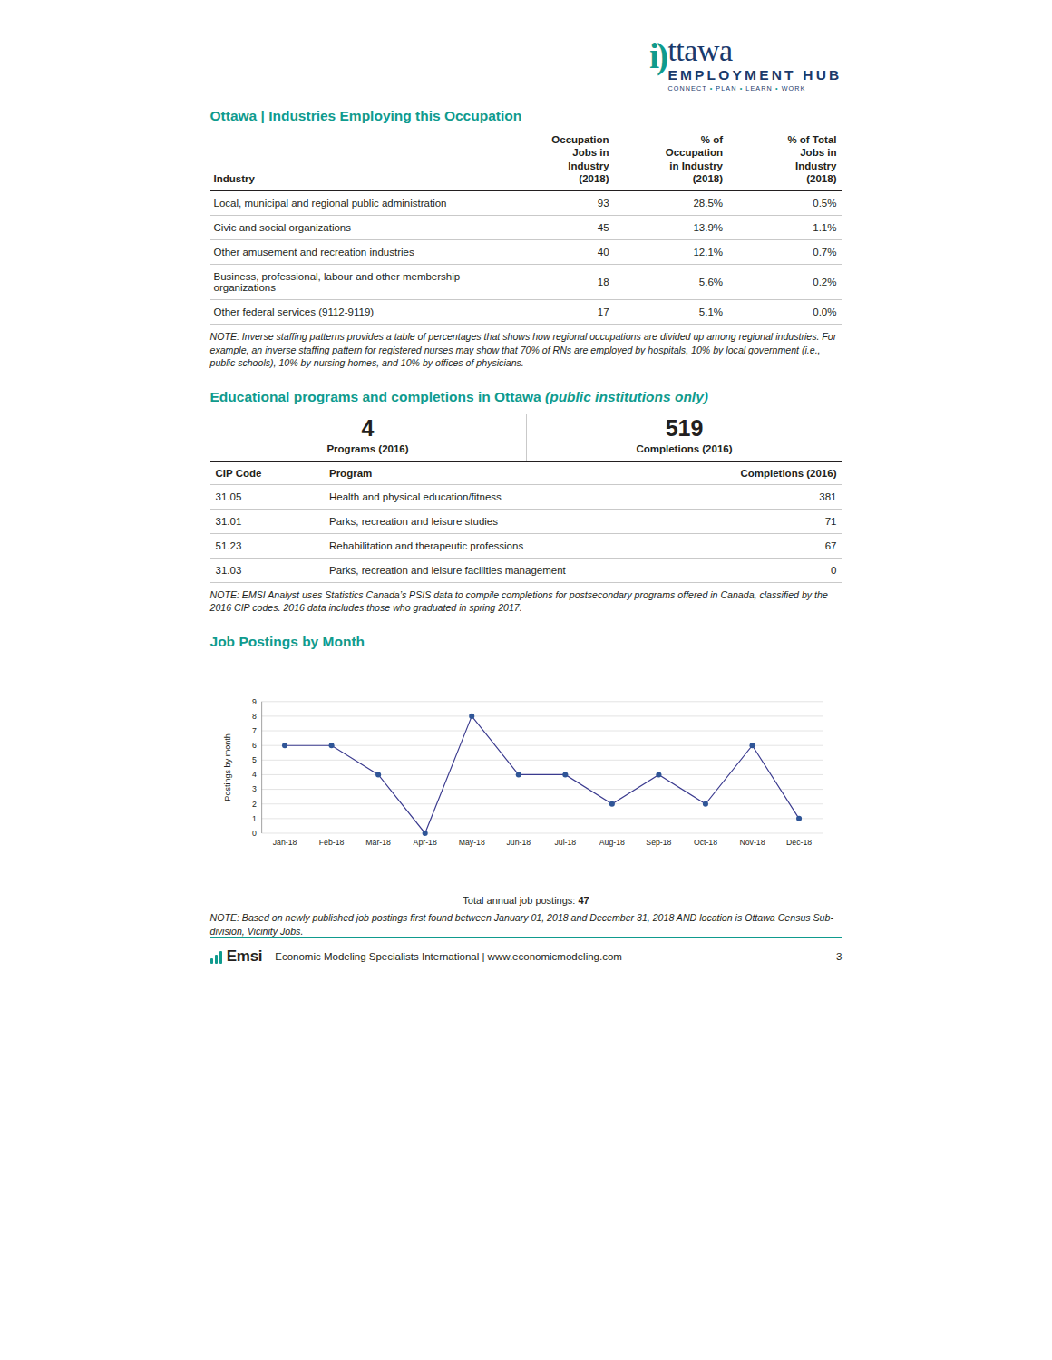i)
ttawa
EMPLOYMENT HUB
CONNECT • PLAN • LEARN • WORK
Ottawa | Industries Employing this Occupation
| Industry | Occupation Jobs in Industry (2018) | % of Occupation in Industry (2018) | % of Total Jobs in Industry (2018) |
| --- | --- | --- | --- |
| Local, municipal and regional public administration | 93 | 28.5% | 0.5% |
| Civic and social organizations | 45 | 13.9% | 1.1% |
| Other amusement and recreation industries | 40 | 12.1% | 0.7% |
| Business, professional, labour and other membership organizations | 18 | 5.6% | 0.2% |
| Other federal services (9112-9119) | 17 | 5.1% | 0.0% |
NOTE: Inverse staffing patterns provides a table of percentages that shows how regional occupations are divided up among regional industries. For example, an inverse staffing pattern for registered nurses may show that 70% of RNs are employed by hospitals, 10% by local government (i.e., public schools), 10% by nursing homes, and 10% by offices of physicians.
Educational programs and completions in Ottawa (public institutions only)
| 4 Programs (2016) | 519 Completions (2016) |
| CIP Code | Program | Completions (2016) |
| --- | --- | --- |
| 31.05 | Health and physical education/fitness | 381 |
| 31.01 | Parks, recreation and leisure studies | 71 |
| 51.23 | Rehabilitation and therapeutic professions | 67 |
| 31.03 | Parks, recreation and leisure facilities management | 0 |
NOTE: EMSI Analyst uses Statistics Canada’s PSIS data to compile completions for postsecondary programs offered in Canada, classified by the 2016 CIP codes. 2016 data includes those who graduated in spring 2017.
Job Postings by Month
9 8 7 6 5 4 3 2 1 0 Postings by month Jan-18 Feb-18 Mar-18 Apr-18 May-18 Jun-18 Jul-18 Aug-18 Sep-18 Oct-18 Nov-18 Dec-18
Total annual job postings: 47
NOTE: Based on newly published job postings first found between January 01, 2018 and December 31, 2018 AND location is Ottawa Census Sub-division, Vicinity Jobs.
Emsi
Economic Modeling Specialists International | www.economicmodeling.com
3